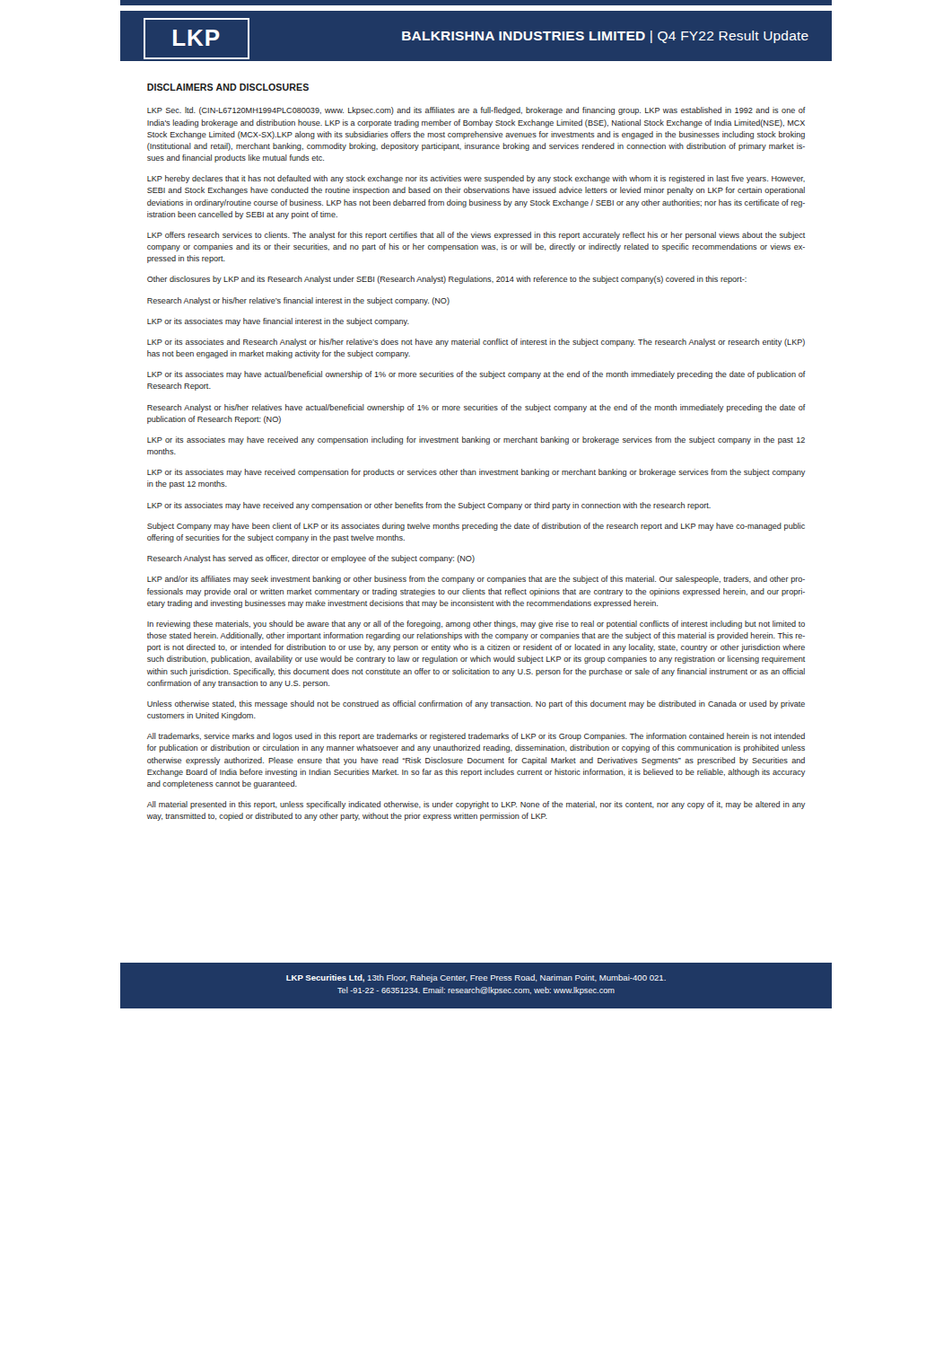LKP
BALKRISHNA INDUSTRIES LIMITED | Q4 FY22 Result Update
DISCLAIMERS AND DISCLOSURES
LKP Sec. ltd. (CIN-L67120MH1994PLC080039, www. Lkpsec.com) and its affiliates are a full-fledged, brokerage and financing group. LKP was established in 1992 and is one of India's leading brokerage and distribution house. LKP is a corporate trading member of Bombay Stock Exchange Limited (BSE), National Stock Exchange of India Limited(NSE), MCX Stock Exchange Limited (MCX-SX).LKP along with its subsidiaries offers the most comprehensive avenues for investments and is engaged in the businesses including stock broking (Institutional and retail), merchant banking, commodity broking, depository participant, insurance broking and services rendered in connection with distribution of primary market issues and financial products like mutual funds etc.
LKP hereby declares that it has not defaulted with any stock exchange nor its activities were suspended by any stock exchange with whom it is registered in last five years. However, SEBI and Stock Exchanges have conducted the routine inspection and based on their observations have issued advice letters or levied minor penalty on LKP for certain operational deviations in ordinary/routine course of business. LKP has not been debarred from doing business by any Stock Exchange / SEBI or any other authorities; nor has its certificate of registration been cancelled by SEBI at any point of time.
LKP offers research services to clients. The analyst for this report certifies that all of the views expressed in this report accurately reflect his or her personal views about the subject company or companies and its or their securities, and no part of his or her compensation was, is or will be, directly or indirectly related to specific recommendations or views expressed in this report.
Other disclosures by LKP and its Research Analyst under SEBI (Research Analyst) Regulations, 2014 with reference to the subject company(s) covered in this report-:
Research Analyst or his/her relative’s financial interest in the subject company. (NO)
LKP or its associates may have financial interest in the subject company.
LKP or its associates and Research Analyst or his/her relative’s does not have any material conflict of interest in the subject company. The research Analyst or research entity (LKP) has not been engaged in market making activity for the subject company.
LKP or its associates may have actual/beneficial ownership of 1% or more securities of the subject company at the end of the month immediately preceding the date of publication of Research Report.
Research Analyst or his/her relatives have actual/beneficial ownership of 1% or more securities of the subject company at the end of the month immediately preceding the date of publication of Research Report: (NO)
LKP or its associates may have received any compensation including for investment banking or merchant banking or brokerage services from the subject company in the past 12 months.
LKP or its associates may have received compensation for products or services other than investment banking or merchant banking or brokerage services from the subject company in the past 12 months.
LKP or its associates may have received any compensation or other benefits from the Subject Company or third party in connection with the research report.
Subject Company may have been client of LKP or its associates during twelve months preceding the date of distribution of the research report and LKP may have co-managed public offering of securities for the subject company in the past twelve months.
Research Analyst has served as officer, director or employee of the subject company: (NO)
LKP and/or its affiliates may seek investment banking or other business from the company or companies that are the subject of this material. Our salespeople, traders, and other professionals may provide oral or written market commentary or trading strategies to our clients that reflect opinions that are contrary to the opinions expressed herein, and our proprietary trading and investing businesses may make investment decisions that may be inconsistent with the recommendations expressed herein.
In reviewing these materials, you should be aware that any or all of the foregoing, among other things, may give rise to real or potential conflicts of interest including but not limited to those stated herein. Additionally, other important information regarding our relationships with the company or companies that are the subject of this material is provided herein. This report is not directed to, or intended for distribution to or use by, any person or entity who is a citizen or resident of or located in any locality, state, country or other jurisdiction where such distribution, publication, availability or use would be contrary to law or regulation or which would subject LKP or its group companies to any registration or licensing requirement within such jurisdiction. Specifically, this document does not constitute an offer to or solicitation to any U.S. person for the purchase or sale of any financial instrument or as an official confirmation of any transaction to any U.S. person.
Unless otherwise stated, this message should not be construed as official confirmation of any transaction. No part of this document may be distributed in Canada or used by private customers in United Kingdom.
All trademarks, service marks and logos used in this report are trademarks or registered trademarks of LKP or its Group Companies. The information contained herein is not intended for publication or distribution or circulation in any manner whatsoever and any unauthorized reading, dissemination, distribution or copying of this communication is prohibited unless otherwise expressly authorized. Please ensure that you have read “Risk Disclosure Document for Capital Market and Derivatives Segments” as prescribed by Securities and Exchange Board of India before investing in Indian Securities Market. In so far as this report includes current or historic information, it is believed to be reliable, although its accuracy and completeness cannot be guaranteed.
All material presented in this report, unless specifically indicated otherwise, is under copyright to LKP. None of the material, nor its content, nor any copy of it, may be altered in any way, transmitted to, copied or distributed to any other party, without the prior express written permission of LKP.
LKP Securities Ltd, 13th Floor, Raheja Center, Free Press Road, Nariman Point, Mumbai-400 021.
Tel -91-22 - 66351234. Email: research@lkpsec.com, web: www.lkpsec.com